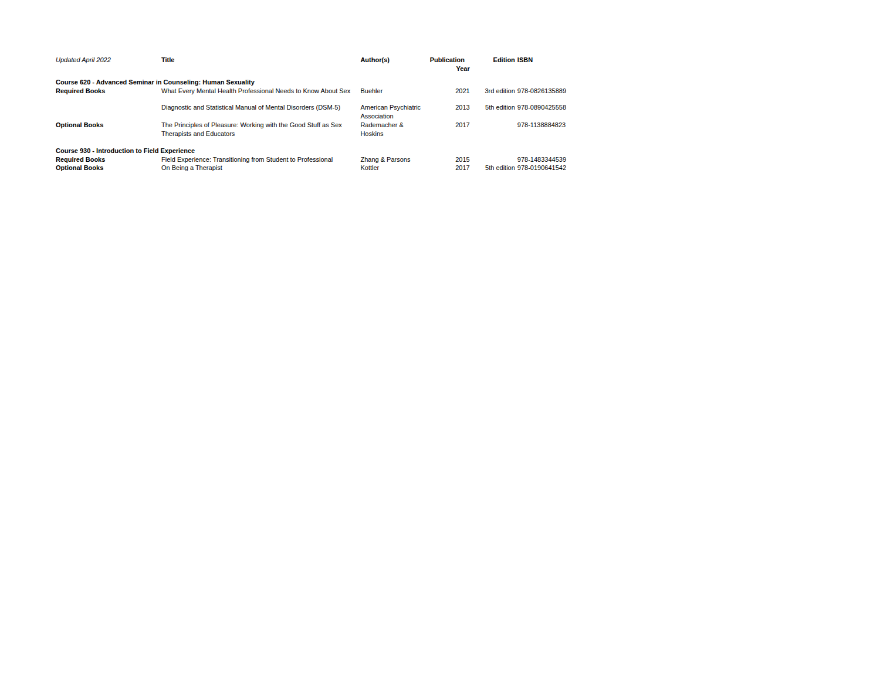| Updated April 2022 | Title | Author(s) | Publication | Edition | ISBN |
| | | | Year | | |
| Course 620 - Advanced Seminar in Counseling: Human Sexuality |
| Required Books | What Every Mental Health Professional Needs to Know About Sex | Buehler | 2021 | 3rd edition | 978-0826135889 |
| | Diagnostic and Statistical Manual of Mental Disorders (DSM-5) | American Psychiatric Association | 2013 | 5th edition | 978-0890425558 |
| Optional Books | The Principles of Pleasure: Working with the Good Stuff as Sex Therapists and Educators | Rademacher & Hoskins | 2017 | | 978-1138884823 |
| Course 930 - Introduction to Field Experience |
| Required Books | Field Experience: Transitioning from Student to Professional | Zhang & Parsons | 2015 | | 978-1483344539 |
| Optional Books | On Being a Therapist | Kottler | 2017 | 5th edition | 978-0190641542 |